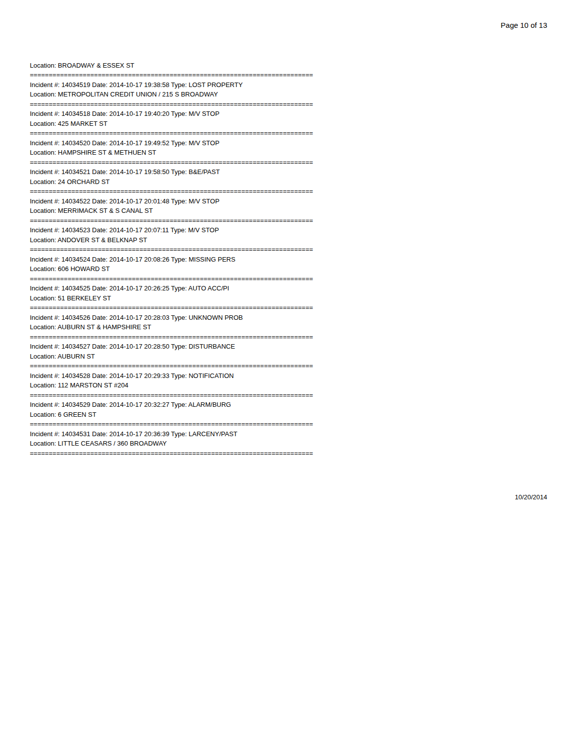Page 10 of 13
Location: BROADWAY & ESSEX ST
===========================================================================
Incident #: 14034519 Date: 2014-10-17 19:38:58 Type: LOST PROPERTY
Location: METROPOLITAN CREDIT UNION / 215 S BROADWAY
===========================================================================
Incident #: 14034518 Date: 2014-10-17 19:40:20 Type: M/V STOP
Location: 425 MARKET ST
===========================================================================
Incident #: 14034520 Date: 2014-10-17 19:49:52 Type: M/V STOP
Location: HAMPSHIRE ST & METHUEN ST
===========================================================================
Incident #: 14034521 Date: 2014-10-17 19:58:50 Type: B&E/PAST
Location: 24 ORCHARD ST
===========================================================================
Incident #: 14034522 Date: 2014-10-17 20:01:48 Type: M/V STOP
Location: MERRIMACK ST & S CANAL ST
===========================================================================
Incident #: 14034523 Date: 2014-10-17 20:07:11 Type: M/V STOP
Location: ANDOVER ST & BELKNAP ST
===========================================================================
Incident #: 14034524 Date: 2014-10-17 20:08:26 Type: MISSING PERS
Location: 606 HOWARD ST
===========================================================================
Incident #: 14034525 Date: 2014-10-17 20:26:25 Type: AUTO ACC/PI
Location: 51 BERKELEY ST
===========================================================================
Incident #: 14034526 Date: 2014-10-17 20:28:03 Type: UNKNOWN PROB
Location: AUBURN ST & HAMPSHIRE ST
===========================================================================
Incident #: 14034527 Date: 2014-10-17 20:28:50 Type: DISTURBANCE
Location: AUBURN ST
===========================================================================
Incident #: 14034528 Date: 2014-10-17 20:29:33 Type: NOTIFICATION
Location: 112 MARSTON ST #204
===========================================================================
Incident #: 14034529 Date: 2014-10-17 20:32:27 Type: ALARM/BURG
Location: 6 GREEN ST
===========================================================================
Incident #: 14034531 Date: 2014-10-17 20:36:39 Type: LARCENY/PAST
Location: LITTLE CEASARS / 360 BROADWAY
===========================================================================
10/20/2014